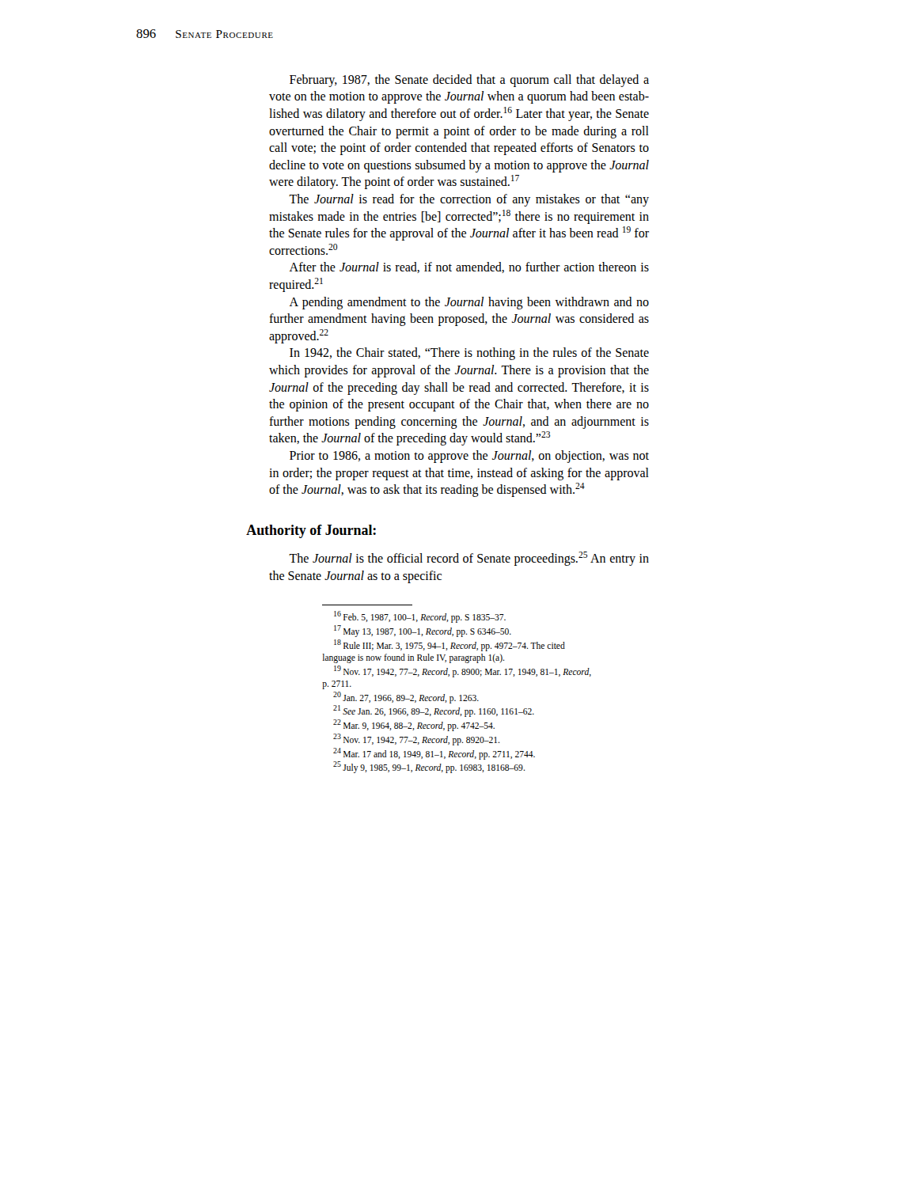896 Senate Procedure
February, 1987, the Senate decided that a quorum call that delayed a vote on the motion to approve the Journal when a quorum had been established was dilatory and therefore out of order.16 Later that year, the Senate overturned the Chair to permit a point of order to be made during a roll call vote; the point of order contended that repeated efforts of Senators to decline to vote on questions subsumed by a motion to approve the Journal were dilatory. The point of order was sustained.17
The Journal is read for the correction of any mistakes or that “any mistakes made in the entries [be] corrected”;18 there is no requirement in the Senate rules for the approval of the Journal after it has been read 19 for corrections.20
After the Journal is read, if not amended, no further action thereon is required.21
A pending amendment to the Journal having been withdrawn and no further amendment having been proposed, the Journal was considered as approved.22
In 1942, the Chair stated, “There is nothing in the rules of the Senate which provides for approval of the Journal. There is a provision that the Journal of the preceding day shall be read and corrected. Therefore, it is the opinion of the present occupant of the Chair that, when there are no further motions pending concerning the Journal, and an adjournment is taken, the Journal of the preceding day would stand.”23
Prior to 1986, a motion to approve the Journal, on objection, was not in order; the proper request at that time, instead of asking for the approval of the Journal, was to ask that its reading be dispensed with.24
Authority of Journal:
The Journal is the official record of Senate proceedings.25 An entry in the Senate Journal as to a specific
16 Feb. 5, 1987, 100–1, Record, pp. S 1835–37.
17 May 13, 1987, 100–1, Record, pp. S 6346–50.
18 Rule III; Mar. 3, 1975, 94–1, Record, pp. 4972–74. The cited language is now found in Rule IV, paragraph 1(a).
19 Nov. 17, 1942, 77–2, Record, p. 8900; Mar. 17, 1949, 81–1, Record, p. 2711.
20 Jan. 27, 1966, 89–2, Record, p. 1263.
21 See Jan. 26, 1966, 89–2, Record, pp. 1160, 1161–62.
22 Mar. 9, 1964, 88–2, Record, pp. 4742–54.
23 Nov. 17, 1942, 77–2, Record, pp. 8920–21.
24 Mar. 17 and 18, 1949, 81–1, Record, pp. 2711, 2744.
25 July 9, 1985, 99–1, Record, pp. 16983, 18168–69.